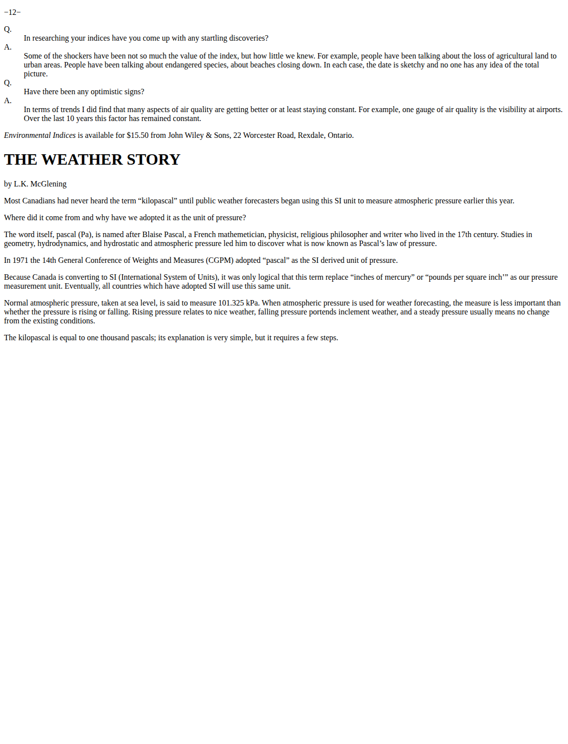−12−
Q.
In researching your indices have you come up with any startling discoveries?
A.
Some of the shockers have been not so much the value of the index, but how little we knew. For example, people have been talking about the loss of agricultural land to urban areas. People have been talking about endangered species, about beaches closing down. In each case, the date is sketchy and no one has any idea of the total picture.
Q.
Have there been any optimistic signs?
A.
In terms of trends I did find that many aspects of air quality are getting better or at least staying constant. For example, one gauge of air quality is the visibility at airports. Over the last 10 years this factor has remained constant.
Environmental Indices is available for $15.50 from John Wiley & Sons, 22 Worcester Road, Rexdale, Ontario.
THE WEATHER STORY
by L.K. McGlening
Most Canadians had never heard the term “kilopascal” until public weather forecasters began using this SI unit to measure atmospheric pressure earlier this year.
Where did it come from and why have we adopted it as the unit of pressure?
The word itself, pascal (Pa), is named after Blaise Pascal, a French mathemetician, physicist, religious philosopher and writer who lived in the 17th century. Studies in geometry, hydrodynamics, and hydrostatic and atmospheric pressure led him to discover what is now known as Pascal’s law of pressure.
In 1971 the 14th General Conference of Weights and Measures (CGPM) adopted “pascal” as the SI derived unit of pressure.
Because Canada is converting to SI (International System of Units), it was only logical that this term replace “inches of mercury” or “pounds per square inch’” as our pressure measurement unit. Eventually, all countries which have adopted SI will use this same unit.
Normal atmospheric pressure, taken at sea level, is said to measure 101.325 kPa. When atmospheric pressure is used for weather forecasting, the measure is less important than whether the pressure is rising or falling. Rising pressure relates to nice weather, falling pressure portends inclement weather, and a steady pressure usually means no change from the existing conditions.
The kilopascal is equal to one thousand pascals; its explanation is very simple, but it requires a few steps.